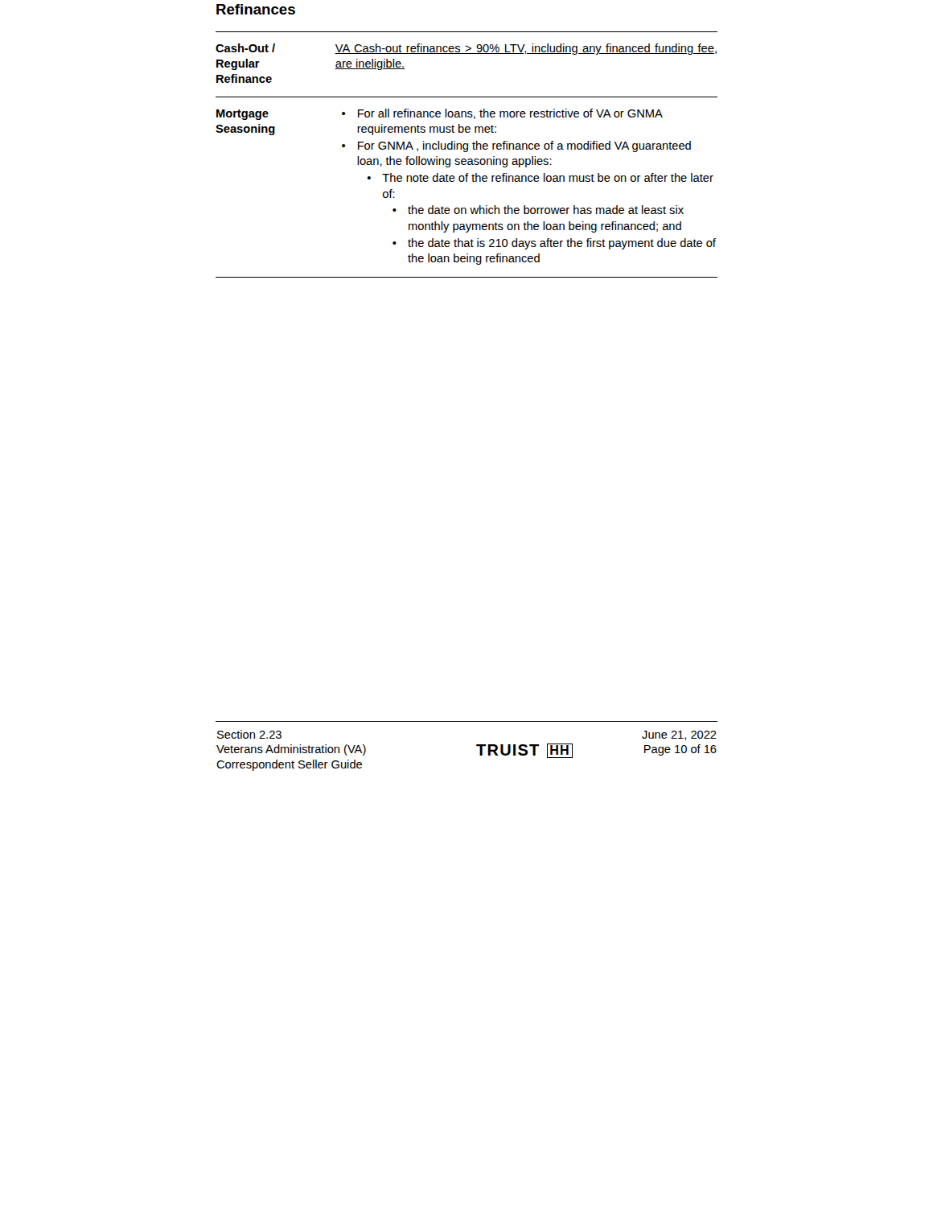Refinances
Cash-Out /
Regular
Refinance
VA Cash-out refinances > 90% LTV, including any financed funding fee, are ineligible.
Mortgage
Seasoning
For all refinance loans, the more restrictive of VA or GNMA requirements must be met:
For GNMA , including the refinance of a modified VA guaranteed loan, the following seasoning applies:
The note date of the refinance loan must be on or after the later of:
the date on which the borrower has made at least six monthly payments on the loan being refinanced; and
the date that is 210 days after the first payment due date of the loan being refinanced
| Section 2.23 Veterans Administration (VA) Correspondent Seller Guide | TRUIST HH | June 21, 2022 Page 10 of 16 |